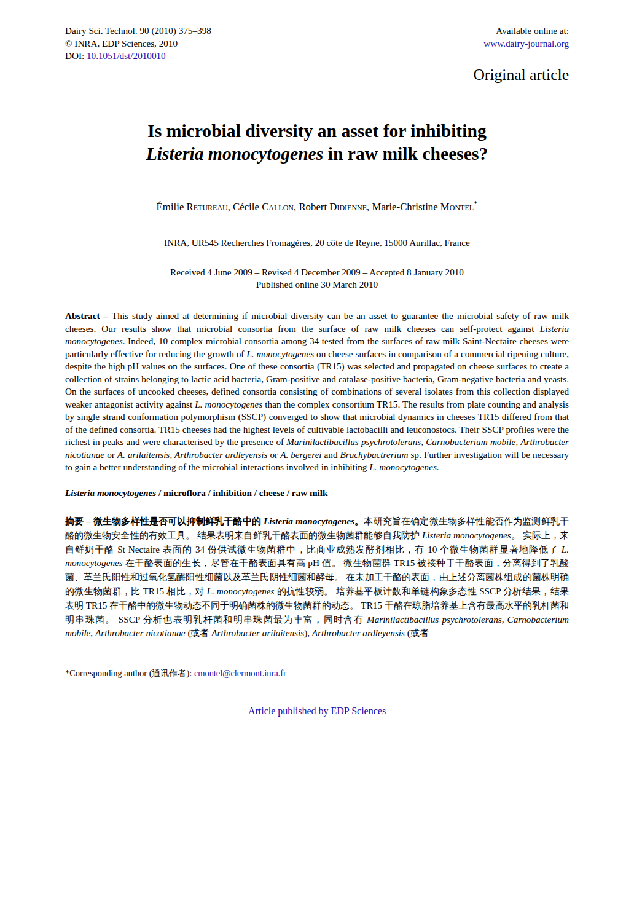Dairy Sci. Technol. 90 (2010) 375–398
© INRA, EDP Sciences, 2010
DOI: 10.1051/dst/2010010
Available online at:
www.dairy-journal.org
Original article
Is microbial diversity an asset for inhibiting
Listeria monocytogenes in raw milk cheeses?
Émilie Retureau, Cécile Callon, Robert Didienne, Marie-Christine Montel*
INRA, UR545 Recherches Fromagères, 20 côte de Reyne, 15000 Aurillac, France
Received 4 June 2009 – Revised 4 December 2009 – Accepted 8 January 2010
Published online 30 March 2010
Abstract – This study aimed at determining if microbial diversity can be an asset to guarantee the microbial safety of raw milk cheeses. Our results show that microbial consortia from the surface of raw milk cheeses can self-protect against Listeria monocytogenes. Indeed, 10 complex microbial consortia among 34 tested from the surfaces of raw milk Saint-Nectaire cheeses were particularly effective for reducing the growth of L. monocytogenes on cheese surfaces in comparison of a commercial ripening culture, despite the high pH values on the surfaces. One of these consortia (TR15) was selected and propagated on cheese surfaces to create a collection of strains belonging to lactic acid bacteria, Gram-positive and catalase-positive bacteria, Gram-negative bacteria and yeasts. On the surfaces of uncooked cheeses, defined consortia consisting of combinations of several isolates from this collection displayed weaker antagonist activity against L. monocytogenes than the complex consortium TR15. The results from plate counting and analysis by single strand conformation polymorphism (SSCP) converged to show that microbial dynamics in cheeses TR15 differed from that of the defined consortia. TR15 cheeses had the highest levels of cultivable lactobacilli and leuconostocs. Their SSCP profiles were the richest in peaks and were characterised by the presence of Marinilactibacillus psychrotolerans, Carnobacterium mobile, Arthrobacter nicotianae or A. arilaitensis, Arthrobacter ardleyensis or A. bergerei and Brachybactrerium sp. Further investigation will be necessary to gain a better understanding of the microbial interactions involved in inhibiting L. monocytogenes.
Listeria monocytogenes / microflora / inhibition / cheese / raw milk
摘要 – 微生物多样性是否可以抑制鲜乳干酪中的 Listeria monocytogenes。本研究旨在确定微生物多样性能否作为监测鲜乳干酪的微生物安全性的有效工具。 结果表明来自鲜乳干酪表面的微生物菌群能够自我防护 Listeria monocytogenes。 实际上，来自鲜奶干酪 St Nectaire 表面的 34 份供试微生物菌群中，比商业成熟发酵剂相比，有 10 个微生物菌群显著地降低了 L. monocytogenes 在干酪表面的生长，尽管在干酪表面具有高 pH 值。 微生物菌群 TR15 被接种于干酪表面，分离得到了乳酸菌、革兰氏阳性和过氧化氢酶阳性细菌以及革兰氏阴性细菌和酵母。 在未加工干酪的表面，由上述分离菌株组成的菌株明确的微生物菌群，比 TR15 相比，对 L. monocytogenes 的抗性较弱。 培养基平板计数和单链构象多态性 SSCP 分析结果，结果表明 TR15 在干酪中的微生物动态不同于明确菌株的微生物菌群的动态。 TR15 干酪在琼脂培养基上含有最高水平的乳杆菌和明串珠菌。 SSCP 分析也表明乳杆菌和明串珠菌最为丰富，同时含有 Marinilactibacillus psychrotolerans, Carnobacterium mobile, Arthrobacter nicotianae (或者 Arthrobacter arilaitensis), Arthrobacter ardleyensis (或者
*Corresponding author (通讯作者): cmontel@clermont.inra.fr
Article published by EDP Sciences